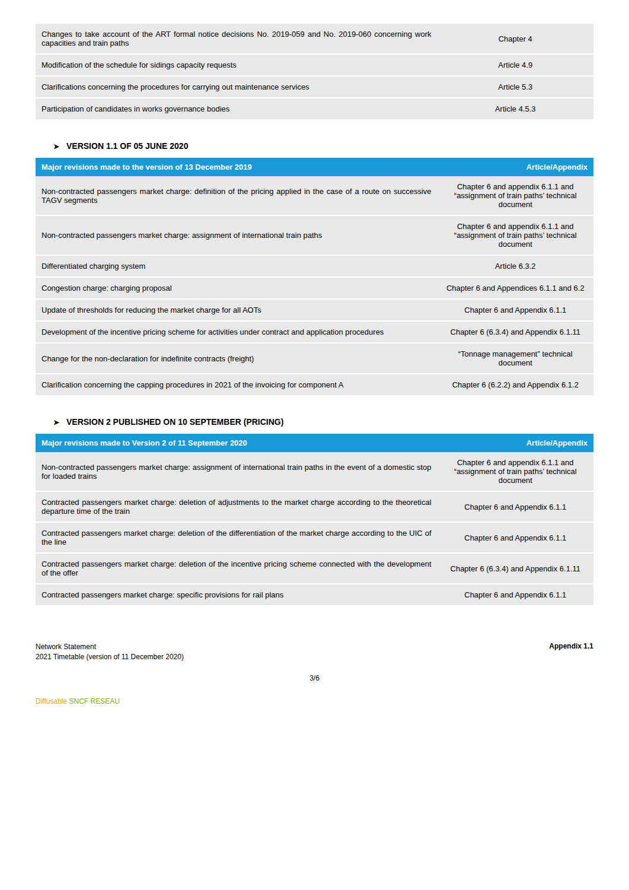| Changes to take account of the ART formal notice decisions No. 2019-059 and No. 2019-060 concerning work capacities and train paths | Chapter 4 |
| Modification of the schedule for sidings capacity requests | Article 4.9 |
| Clarifications concerning the procedures for carrying out maintenance services | Article 5.3 |
| Participation of candidates in works governance bodies | Article 4.5.3 |
VERSION 1.1 OF 05 JUNE 2020
| Major revisions made to the version of 13 December 2019 | Article/Appendix |
| --- | --- |
| Non-contracted passengers market charge: definition of the pricing applied in the case of a route on successive TAGV segments | Chapter 6 and appendix 6.1.1 and “assignment of train paths’ technical document |
| Non-contracted passengers market charge: assignment of international train paths | Chapter 6 and appendix 6.1.1 and “assignment of train paths’ technical document |
| Differentiated charging system | Article 6.3.2 |
| Congestion charge: charging proposal | Chapter 6 and Appendices 6.1.1 and 6.2 |
| Update of thresholds for reducing the market charge for all AOTs | Chapter 6 and Appendix 6.1.1 |
| Development of the incentive pricing scheme for activities under contract and application procedures | Chapter 6 (6.3.4) and Appendix 6.1.11 |
| Change for the non-declaration for indefinite contracts (freight) | “Tonnage management” technical document |
| Clarification concerning the capping procedures in 2021 of the invoicing for component A | Chapter 6 (6.2.2) and Appendix 6.1.2 |
VERSION 2 PUBLISHED ON 10 SEPTEMBER (PRICING)
| Major revisions made to Version 2 of 11 September 2020 | Article/Appendix |
| --- | --- |
| Non-contracted passengers market charge: assignment of international train paths in the event of a domestic stop for loaded trains | Chapter 6 and appendix 6.1.1 and “assignment of train paths’ technical document |
| Contracted passengers market charge: deletion of adjustments to the market charge according to the theoretical departure time of the train | Chapter 6 and Appendix 6.1.1 |
| Contracted passengers market charge: deletion of the differentiation of the market charge according to the UIC of the line | Chapter 6 and Appendix 6.1.1 |
| Contracted passengers market charge: deletion of the incentive pricing scheme connected with the development of the offer | Chapter 6 (6.3.4) and Appendix 6.1.11 |
| Contracted passengers market charge: specific provisions for rail plans | Chapter 6 and Appendix 6.1.1 |
Network Statement
2021 Timetable (version of 11 December 2020)
Appendix 1.1
3/6
Diffusable SNCF RESEAU